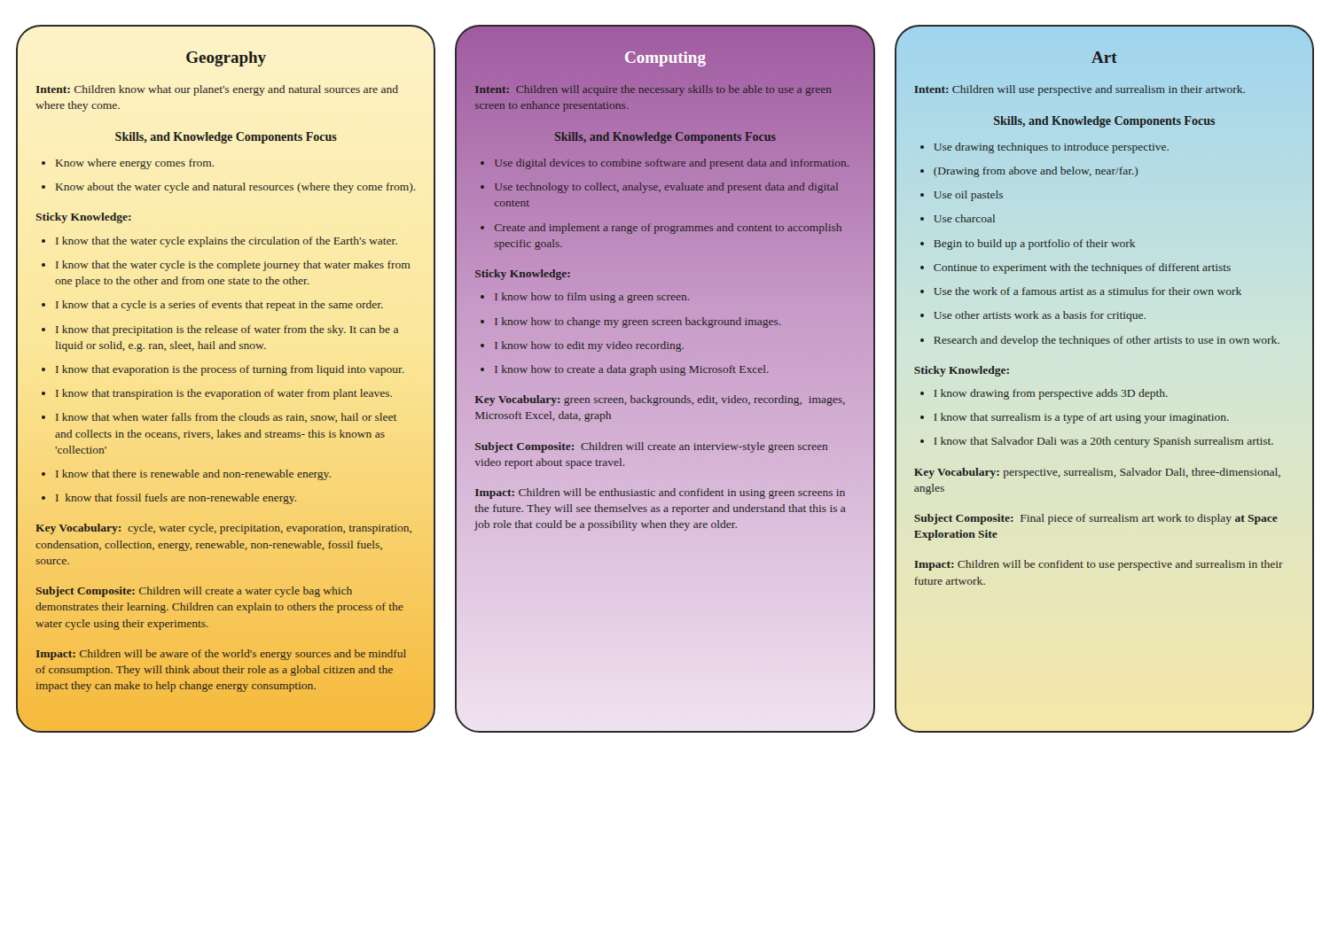Geography
Intent: Children know what our planet's energy and natural sources are and where they come.
Skills, and Knowledge Components Focus
Know where energy comes from.
Know about the water cycle and natural resources (where they come from).
Sticky Knowledge:
I know that the water cycle explains the circulation of the Earth's water.
I know that the water cycle is the complete journey that water makes from one place to the other and from one state to the other.
I know that a cycle is a series of events that repeat in the same order.
I know that precipitation is the release of water from the sky. It can be a liquid or solid, e.g. ran, sleet, hail and snow.
I know that evaporation is the process of turning from liquid into vapour.
I know that transpiration is the evaporation of water from plant leaves.
I know that when water falls from the clouds as rain, snow, hail or sleet and collects in the oceans, rivers, lakes and streams- this is known as 'collection'
I know that there is renewable and non-renewable energy.
I know that fossil fuels are non-renewable energy.
Key Vocabulary: cycle, water cycle, precipitation, evaporation, transpiration, condensation, collection, energy, renewable, non-renewable, fossil fuels, source.
Subject Composite: Children will create a water cycle bag which demonstrates their learning. Children can explain to others the process of the water cycle using their experiments.
Impact: Children will be aware of the world's energy sources and be mindful of consumption. They will think about their role as a global citizen and the impact they can make to help change energy consumption.
Computing
Intent: Children will acquire the necessary skills to be able to use a green screen to enhance presentations.
Skills, and Knowledge Components Focus
Use digital devices to combine software and present data and information.
Use technology to collect, analyse, evaluate and present data and digital content
Create and implement a range of programmes and content to accomplish specific goals.
Sticky Knowledge:
I know how to film using a green screen.
I know how to change my green screen background images.
I know how to edit my video recording.
I know how to create a data graph using Microsoft Excel.
Key Vocabulary: green screen, backgrounds, edit, video, recording, images, Microsoft Excel, data, graph
Subject Composite: Children will create an interview-style green screen video report about space travel.
Impact: Children will be enthusiastic and confident in using green screens in the future. They will see themselves as a reporter and understand that this is a job role that could be a possibility when they are older.
Art
Intent: Children will use perspective and surrealism in their artwork.
Skills, and Knowledge Components Focus
Use drawing techniques to introduce perspective.
(Drawing from above and below, near/far.)
Use oil pastels
Use charcoal
Begin to build up a portfolio of their work
Continue to experiment with the techniques of different artists
Use the work of a famous artist as a stimulus for their own work
Use other artists work as a basis for critique.
Research and develop the techniques of other artists to use in own work.
Sticky Knowledge:
I know drawing from perspective adds 3D depth.
I know that surrealism is a type of art using your imagination.
I know that Salvador Dali was a 20th century Spanish surrealism artist.
Key Vocabulary: perspective, surrealism, Salvador Dali, three-dimensional, angles
Subject Composite: Final piece of surrealism art work to display at Space Exploration Site
Impact: Children will be confident to use perspective and surrealism in their future artwork.